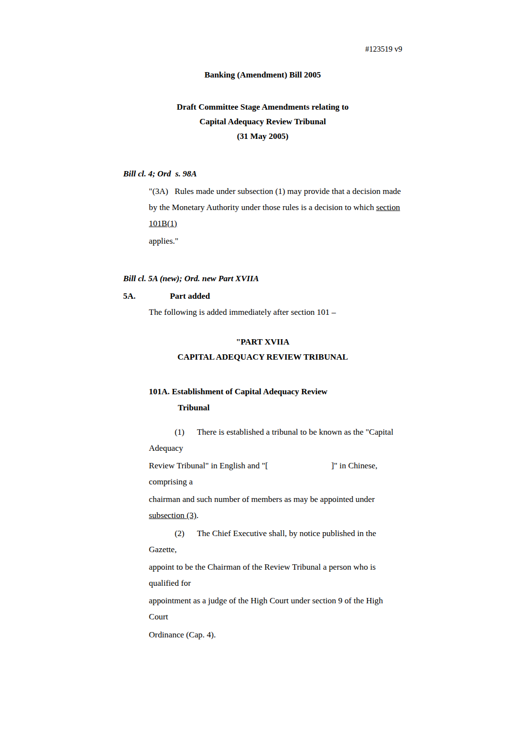#123519 v9
Banking (Amendment) Bill 2005
Draft Committee Stage Amendments relating to
Capital Adequacy Review Tribunal
(31 May 2005)
Bill cl. 4; Ord s. 98A
"(3A) Rules made under subsection (1) may provide that a decision made
by the Monetary Authority under those rules is a decision to which section 101B(1)
applies."
Bill cl. 5A (new); Ord. new Part XVIIA
5A. Part added
The following is added immediately after section 101 –
"PART XVIIA
CAPITAL ADEQUACY REVIEW TRIBUNAL
101A. Establishment of Capital Adequacy Review Tribunal
(1) There is established a tribunal to be known as the "Capital Adequacy
Review Tribunal" in English and "[ ]" in Chinese, comprising a
chairman and such number of members as may be appointed under subsection (3).
(2) The Chief Executive shall, by notice published in the Gazette,
appoint to be the Chairman of the Review Tribunal a person who is qualified for
appointment as a judge of the High Court under section 9 of the High Court
Ordinance (Cap. 4).